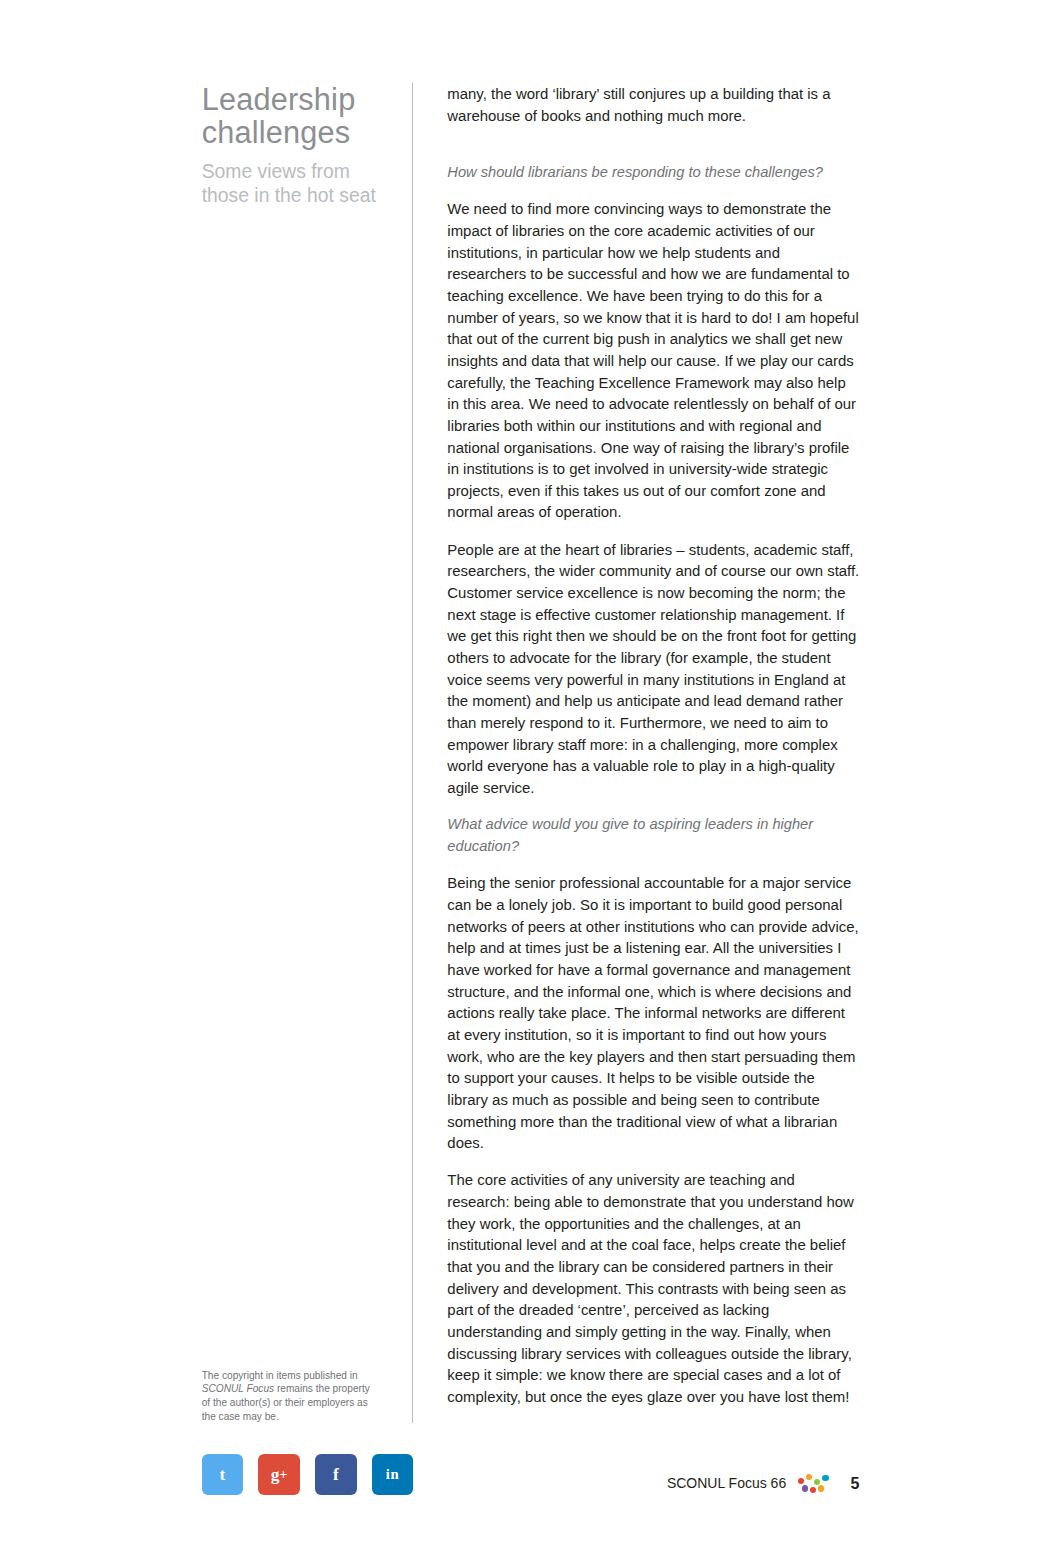Leadership
challenges
Some views from those in the hot seat
The copyright in items published in SCONUL Focus remains the property of the author(s) or their employers as the case may be.
many, the word ‘library’ still conjures up a building that is a warehouse of books and nothing much more.
How should librarians be responding to these challenges?
We need to find more convincing ways to demonstrate the impact of libraries on the core academic activities of our institutions, in particular how we help students and researchers to be successful and how we are fundamental to teaching excellence. We have been trying to do this for a number of years, so we know that it is hard to do! I am hopeful that out of the current big push in analytics we shall get new insights and data that will help our cause. If we play our cards carefully, the Teaching Excellence Framework may also help in this area. We need to advocate relentlessly on behalf of our libraries both within our institutions and with regional and national organisations. One way of raising the library’s profile in institutions is to get involved in university-wide strategic projects, even if this takes us out of our comfort zone and normal areas of operation.
People are at the heart of libraries – students, academic staff, researchers, the wider community and of course our own staff. Customer service excellence is now becoming the norm; the next stage is effective customer relationship management. If we get this right then we should be on the front foot for getting others to advocate for the library (for example, the student voice seems very powerful in many institutions in England at the moment) and help us anticipate and lead demand rather than merely respond to it. Furthermore, we need to aim to empower library staff more: in a challenging, more complex world everyone has a valuable role to play in a high-quality agile service.
What advice would you give to aspiring leaders in higher education?
Being the senior professional accountable for a major service can be a lonely job. So it is important to build good personal networks of peers at other institutions who can provide advice, help and at times just be a listening ear. All the universities I have worked for have a formal governance and management structure, and the informal one, which is where decisions and actions really take place. The informal networks are different at every institution, so it is important to find out how yours work, who are the key players and then start persuading them to support your causes. It helps to be visible outside the library as much as possible and being seen to contribute something more than the traditional view of what a librarian does.
The core activities of any university are teaching and research: being able to demonstrate that you understand how they work, the opportunities and the challenges, at an institutional level and at the coal face, helps create the belief that you and the library can be considered partners in their delivery and development. This contrasts with being seen as part of the dreaded ‘centre’, perceived as lacking understanding and simply getting in the way. Finally, when discussing library services with colleagues outside the library, keep it simple: we know there are special cases and a lot of complexity, but once the eyes glaze over you have lost them!
t g+ f in
SCONUL Focus 66 5